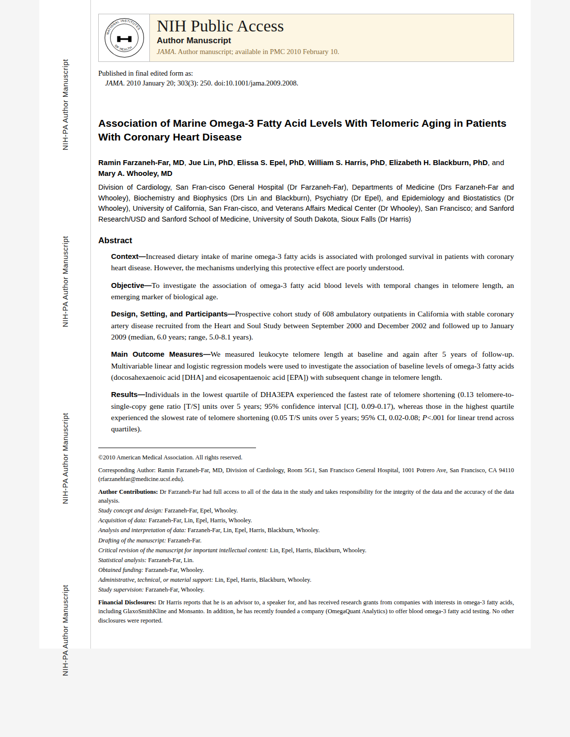NIH-PA Author Manuscript
NIH-PA Author Manuscript
NIH-PA Author Manuscript
NIH-PA Author Manuscript
NATIONAL INSTITUTES OF HEALTH
NIH Public Access
Author Manuscript
JAMA. Author manuscript; available in PMC 2010 February 10.
Published in final edited form as: JAMA. 2010 January 20; 303(3): 250. doi:10.1001/jama.2009.2008.
Association of Marine Omega-3 Fatty Acid Levels With Telomeric Aging in Patients With Coronary Heart Disease
Ramin Farzaneh-Far, MD, Jue Lin, PhD, Elissa S. Epel, PhD, William S. Harris, PhD, Elizabeth H. Blackburn, PhD, and Mary A. Whooley, MD
Division of Cardiology, San Fran-cisco General Hospital (Dr Farzaneh-Far), Departments of Medicine (Drs Farzaneh-Far and Whooley), Biochemistry and Biophysics (Drs Lin and Blackburn), Psychiatry (Dr Epel), and Epidemiology and Biostatistics (Dr Whooley), University of California, San Fran-cisco, and Veterans Affairs Medical Center (Dr Whooley), San Francisco; and Sanford Research/USD and Sanford School of Medicine, University of South Dakota, Sioux Falls (Dr Harris)
Abstract
Context—Increased dietary intake of marine omega-3 fatty acids is associated with prolonged survival in patients with coronary heart disease. However, the mechanisms underlying this protective effect are poorly understood.
Objective—To investigate the association of omega-3 fatty acid blood levels with temporal changes in telomere length, an emerging marker of biological age.
Design, Setting, and Participants—Prospective cohort study of 608 ambulatory outpatients in California with stable coronary artery disease recruited from the Heart and Soul Study between September 2000 and December 2002 and followed up to January 2009 (median, 6.0 years; range, 5.0-8.1 years).
Main Outcome Measures—We measured leukocyte telomere length at baseline and again after 5 years of follow-up. Multivariable linear and logistic regression models were used to investigate the association of baseline levels of omega-3 fatty acids (docosahexaenoic acid [DHA] and eicosapentaenoic acid [EPA]) with subsequent change in telomere length.
Results—Individuals in the lowest quartile of DHA3EPA experienced the fastest rate of telomere shortening (0.13 telomere-to-single-copy gene ratio [T/S] units over 5 years; 95% confidence interval [CI], 0.09-0.17), whereas those in the highest quartile experienced the slowest rate of telomere shortening (0.05 T/S units over 5 years; 95% CI, 0.02-0.08; P<.001 for linear trend across quartiles).
©2010 American Medical Association. All rights reserved.
Corresponding Author: Ramin Farzaneh-Far, MD, Division of Cardiology, Room 5G1, San Francisco General Hospital, 1001 Potrero Ave, San Francisco, CA 94110 (rfarzanehfar@medicine.ucsf.edu).
Author Contributions: Dr Farzaneh-Far had full access to all of the data in the study and takes responsibility for the integrity of the data and the accuracy of the data analysis.
Study concept and design: Farzaneh-Far, Epel, Whooley.
Acquisition of data: Farzaneh-Far, Lin, Epel, Harris, Whooley.
Analysis and interpretation of data: Farzaneh-Far, Lin, Epel, Harris, Blackburn, Whooley.
Drafting of the manuscript: Farzaneh-Far.
Critical revision of the manuscript for important intellectual content: Lin, Epel, Harris, Blackburn, Whooley.
Statistical analysis: Farzaneh-Far, Lin.
Obtained funding: Farzaneh-Far, Whooley.
Administrative, technical, or material support: Lin, Epel, Harris, Blackburn, Whooley.
Study supervision: Farzaneh-Far, Whooley.
Financial Disclosures: Dr Harris reports that he is an advisor to, a speaker for, and has received research grants from companies with interests in omega-3 fatty acids, including GlaxoSmithKline and Monsanto. In addition, he has recently founded a company (OmegaQuant Analytics) to offer blood omega-3 fatty acid testing. No other disclosures were reported.